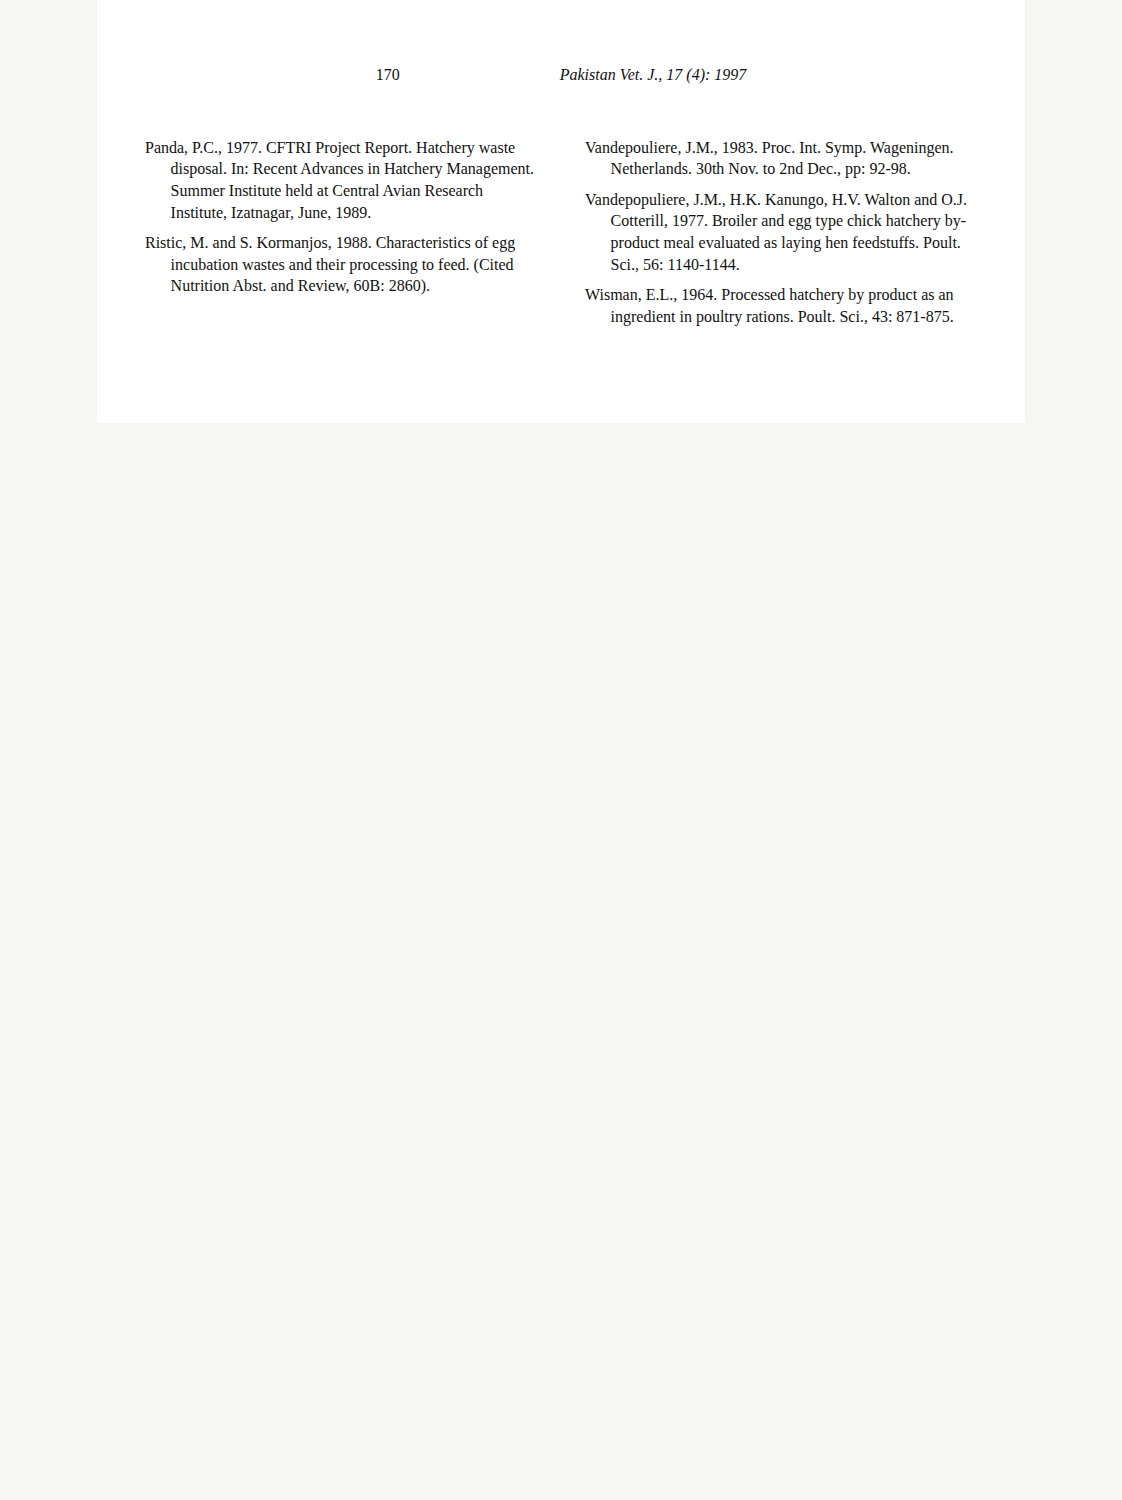170 Pakistan Vet. J., 17 (4): 1997
Panda, P.C., 1977. CFTRI Project Report. Hatchery waste disposal. In: Recent Advances in Hatchery Management. Summer Institute held at Central Avian Research Institute, Izatnagar, June, 1989.
Ristic, M. and S. Kormanjos, 1988. Characteristics of egg incubation wastes and their processing to feed. (Cited Nutrition Abst. and Review, 60B: 2860).
Vandepouliere, J.M., 1983. Proc. Int. Symp. Wageningen. Netherlands. 30th Nov. to 2nd Dec., pp: 92-98.
Vandepopuliere, J.M., H.K. Kanungo, H.V. Walton and O.J. Cotterill, 1977. Broiler and egg type chick hatchery by-product meal evaluated as laying hen feedstuffs. Poult. Sci., 56: 1140-1144.
Wisman, E.L., 1964. Processed hatchery by product as an ingredient in poultry rations. Poult. Sci., 43: 871-875.